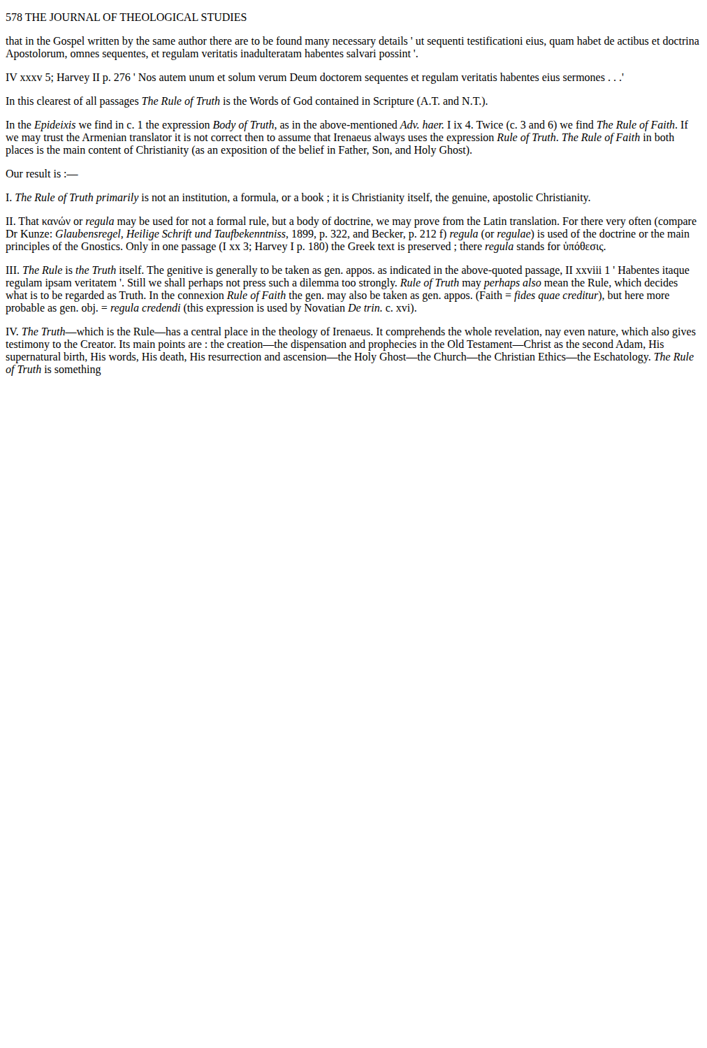578 THE JOURNAL OF THEOLOGICAL STUDIES
that in the Gospel written by the same author there are to be found many necessary details ' ut sequenti testificationi eius, quam habet de actibus et doctrina Apostolorum, omnes sequentes, et regulam veritatis inadulteratam habentes salvari possint '.
IV xxxv 5; Harvey II p. 276 ' Nos autem unum et solum verum Deum doctorem sequentes et regulam veritatis habentes eius sermones . . .'
In this clearest of all passages The Rule of Truth is the Words of God contained in Scripture (A.T. and N.T.).
In the Epideixis we find in c. 1 the expression Body of Truth, as in the above-mentioned Adv. haer. I ix 4. Twice (c. 3 and 6) we find The Rule of Faith. If we may trust the Armenian translator it is not correct then to assume that Irenaeus always uses the expression Rule of Truth. The Rule of Faith in both places is the main content of Christianity (as an exposition of the belief in Father, Son, and Holy Ghost).
Our result is :—
I. The Rule of Truth primarily is not an institution, a formula, or a book ; it is Christianity itself, the genuine, apostolic Christianity.
II. That κανών or regula may be used for not a formal rule, but a body of doctrine, we may prove from the Latin translation. For there very often (compare Dr Kunze: Glaubensregel, Heilige Schrift und Taufbekenntniss, 1899, p. 322, and Becker, p. 212 f) regula (or regulae) is used of the doctrine or the main principles of the Gnostics. Only in one passage (I xx 3; Harvey I p. 180) the Greek text is preserved ; there regula stands for ὑπόθεσις.
III. The Rule is the Truth itself. The genitive is generally to be taken as gen. appos. as indicated in the above-quoted passage, II xxviii 1 ' Habentes itaque regulam ipsam veritatem '. Still we shall perhaps not press such a dilemma too strongly. Rule of Truth may perhaps also mean the Rule, which decides what is to be regarded as Truth. In the connexion Rule of Faith the gen. may also be taken as gen. appos. (Faith = fides quae creditur), but here more probable as gen. obj. = regula credendi (this expression is used by Novatian De trin. c. xvi).
IV. The Truth—which is the Rule—has a central place in the theology of Irenaeus. It comprehends the whole revelation, nay even nature, which also gives testimony to the Creator. Its main points are : the creation—the dispensation and prophecies in the Old Testament—Christ as the second Adam, His supernatural birth, His words, His death, His resurrection and ascension—the Holy Ghost—the Church—the Christian Ethics—the Eschatology. The Rule of Truth is something